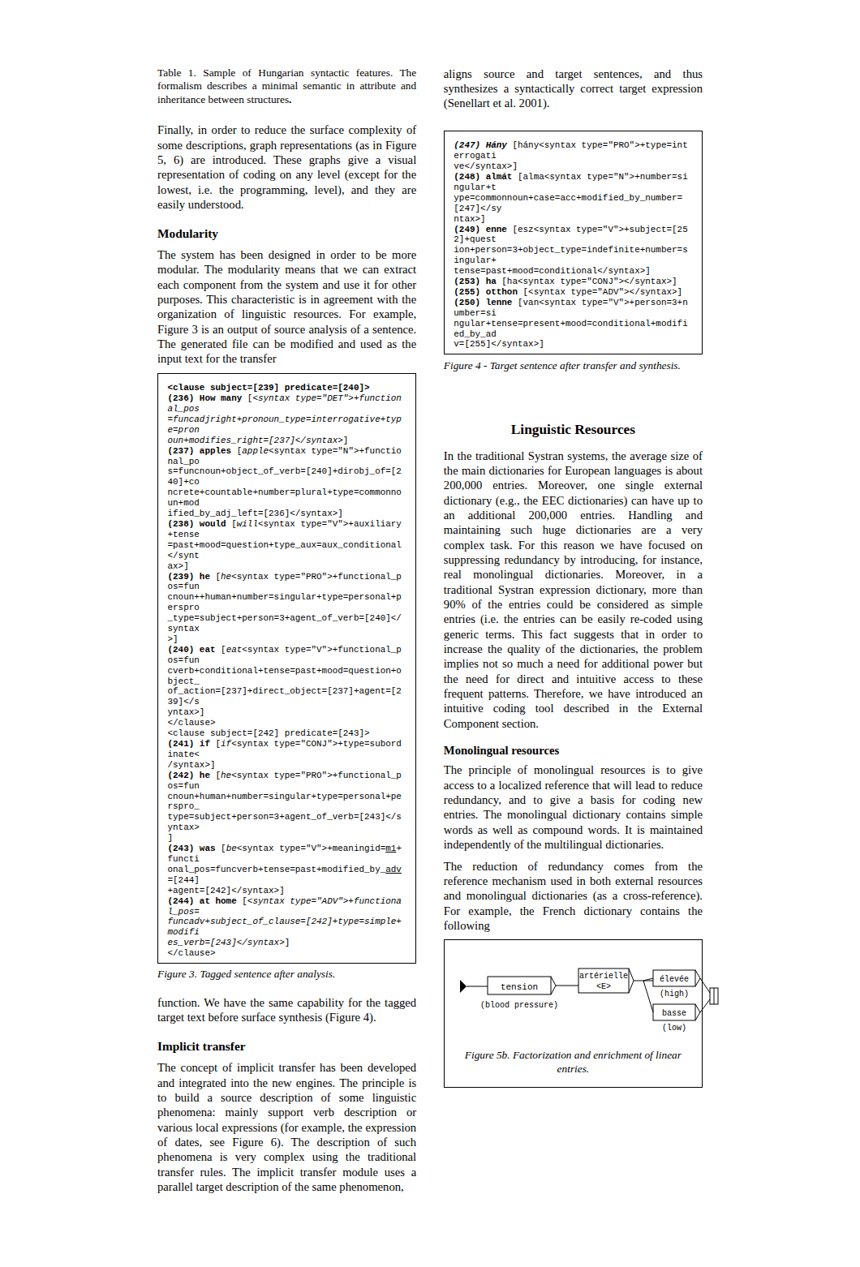Table 1. Sample of Hungarian syntactic features. The formalism describes a minimal semantic in attribute and inheritance between structures.
Finally, in order to reduce the surface complexity of some descriptions, graph representations (as in Figure 5, 6) are introduced. These graphs give a visual representation of coding on any level (except for the lowest, i.e. the programming, level), and they are easily understood.
Modularity
The system has been designed in order to be more modular. The modularity means that we can extract each component from the system and use it for other purposes. This characteristic is in agreement with the organization of linguistic resources. For example, Figure 3 is an output of source analysis of a sentence. The generated file can be modified and used as the input text for the transfer
<clause subject=[239] predicate=[240]>
(236) How many [<syntax type="DET">+functional_pos
=funcadjright+pronoun_type=interrogative+type=pron
oun+modifies_right=[237]</syntax>]
(237) apples [apple<syntax type="N">+functional_po
s=funcnoun+object_of_verb=[240]+dirobj_of=[240]+co
ncrete+countable+number=plural+type=commonnoun+mod
ified_by_adj_left=[236]</syntax>]
(238) would [will<syntax type="V">+auxiliary+tense
=past+mood=question+type_aux=aux_conditional</synt
ax>]
(239) he [he<syntax type="PRO">+functional_pos=fun
cnoun++human+number=singular+type=personal+perspro
_type=subject+person=3+agent_of_verb=[240]</syntax
>]
(240) eat [eat<syntax type="V">+functional_pos=fun
cverb+conditional+tense=past+mood=question+object_
of_action=[237]+direct_object=[237]+agent=[239]</s
yntax>]
</clause>
<clause subject=[242] predicate=[243]>
(241) if [if<syntax type="CONJ">+type=subordinate<
/syntax>]
(242) he [he<syntax type="PRO">+functional_pos=fun
cnoun+human+number=singular+type=personal+perspro_
type=subject+person=3+agent_of_verb=[243]</syntax>
]
(243) was [be<syntax type="V">+meaningid=m1+functi
onal_pos=funcverb+tense=past+modified_by_adv=[244]
+agent=[242]</syntax>]
(244) at home [<syntax type="ADV">+functional_pos=
funcadv+subject_of_clause=[242]+type=simple+modifi
es_verb=[243]</syntax>]
</clause>
Figure 3. Tagged sentence after analysis.
function. We have the same capability for the tagged target text before surface synthesis (Figure 4).
Implicit transfer
The concept of implicit transfer has been developed and integrated into the new engines. The principle is to build a source description of some linguistic phenomena: mainly support verb description or various local expressions (for example, the expression of dates, see Figure 6). The description of such phenomena is very complex using the traditional transfer rules. The implicit transfer module uses a parallel target description of the same phenomenon,
aligns source and target sentences, and thus synthesizes a syntactically correct target expression (Senellart et al. 2001).
(247) Hány [hány<syntax type="PRO">+type=interrogati
ve</syntax>]
(248) almát [alma<syntax type="N">+number=singular+t
ype=commonnoun+case=acc+modified_by_number=[247]</sy
ntax>]
(249) enne [esz<syntax type="V">+subject=[252]+quest
ion+person=3+object_type=indefinite+number=singular+
tense=past+mood=conditional</syntax>]
(253) ha [ha<syntax type="CONJ"></syntax>]
(255) otthon [<syntax type="ADV"></syntax>]
(250) lenne [van<syntax type="V">+person=3+number=si
ngular+tense=present+mood=conditional+modified_by_ad
v=[255]</syntax>]
Figure 4 - Target sentence after transfer and synthesis.
Linguistic Resources
In the traditional Systran systems, the average size of the main dictionaries for European languages is about 200,000 entries. Moreover, one single external dictionary (e.g., the EEC dictionaries) can have up to an additional 200,000 entries. Handling and maintaining such huge dictionaries are a very complex task. For this reason we have focused on suppressing redundancy by introducing, for instance, real monolingual dictionaries. Moreover, in a traditional Systran expression dictionary, more than 90% of the entries could be considered as simple entries (i.e. the entries can be easily re-coded using generic terms. This fact suggests that in order to increase the quality of the dictionaries, the problem implies not so much a need for additional power but the need for direct and intuitive access to these frequent patterns. Therefore, we have introduced an intuitive coding tool described in the External Component section.
Monolingual resources
The principle of monolingual resources is to give access to a localized reference that will lead to reduce redundancy, and to give a basis for coding new entries. The monolingual dictionary contains simple words as well as compound words. It is maintained independently of the multilingual dictionaries.
The reduction of redundancy comes from the reference mechanism used in both external resources and monolingual dictionaries (as a cross-reference). For example, the French dictionary contains the following
tension (blood pressure) artérielle <E> élevée (high) basse (low)
Figure 5b. Factorization and enrichment of linear entries.